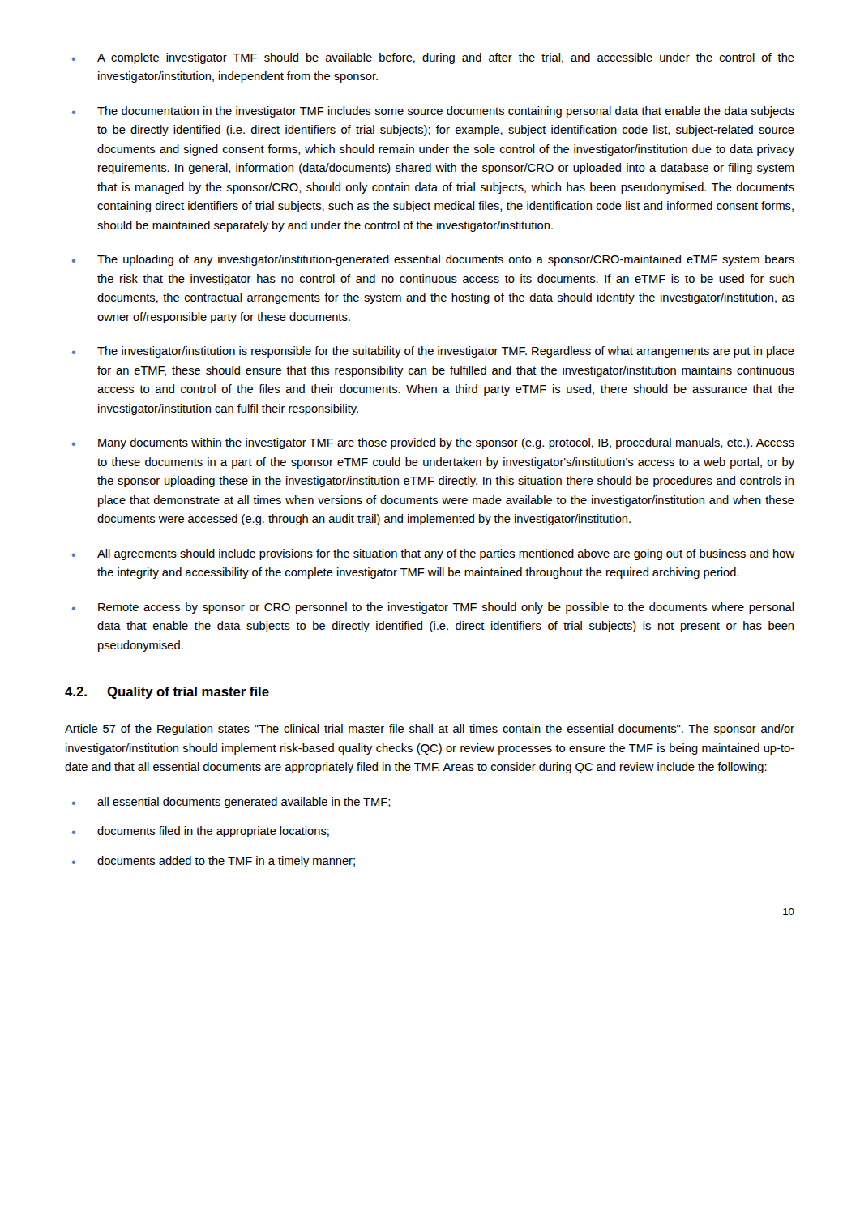A complete investigator TMF should be available before, during and after the trial, and accessible under the control of the investigator/institution, independent from the sponsor.
The documentation in the investigator TMF includes some source documents containing personal data that enable the data subjects to be directly identified (i.e. direct identifiers of trial subjects); for example, subject identification code list, subject-related source documents and signed consent forms, which should remain under the sole control of the investigator/institution due to data privacy requirements. In general, information (data/documents) shared with the sponsor/CRO or uploaded into a database or filing system that is managed by the sponsor/CRO, should only contain data of trial subjects, which has been pseudonymised. The documents containing direct identifiers of trial subjects, such as the subject medical files, the identification code list and informed consent forms, should be maintained separately by and under the control of the investigator/institution.
The uploading of any investigator/institution-generated essential documents onto a sponsor/CRO-maintained eTMF system bears the risk that the investigator has no control of and no continuous access to its documents. If an eTMF is to be used for such documents, the contractual arrangements for the system and the hosting of the data should identify the investigator/institution, as owner of/responsible party for these documents.
The investigator/institution is responsible for the suitability of the investigator TMF. Regardless of what arrangements are put in place for an eTMF, these should ensure that this responsibility can be fulfilled and that the investigator/institution maintains continuous access to and control of the files and their documents. When a third party eTMF is used, there should be assurance that the investigator/institution can fulfil their responsibility.
Many documents within the investigator TMF are those provided by the sponsor (e.g. protocol, IB, procedural manuals, etc.). Access to these documents in a part of the sponsor eTMF could be undertaken by investigator's/institution's access to a web portal, or by the sponsor uploading these in the investigator/institution eTMF directly. In this situation there should be procedures and controls in place that demonstrate at all times when versions of documents were made available to the investigator/institution and when these documents were accessed (e.g. through an audit trail) and implemented by the investigator/institution.
All agreements should include provisions for the situation that any of the parties mentioned above are going out of business and how the integrity and accessibility of the complete investigator TMF will be maintained throughout the required archiving period.
Remote access by sponsor or CRO personnel to the investigator TMF should only be possible to the documents where personal data that enable the data subjects to be directly identified (i.e. direct identifiers of trial subjects) is not present or has been pseudonymised.
4.2. Quality of trial master file
Article 57 of the Regulation states "The clinical trial master file shall at all times contain the essential documents". The sponsor and/or investigator/institution should implement risk-based quality checks (QC) or review processes to ensure the TMF is being maintained up-to-date and that all essential documents are appropriately filed in the TMF. Areas to consider during QC and review include the following:
all essential documents generated available in the TMF;
documents filed in the appropriate locations;
documents added to the TMF in a timely manner;
10